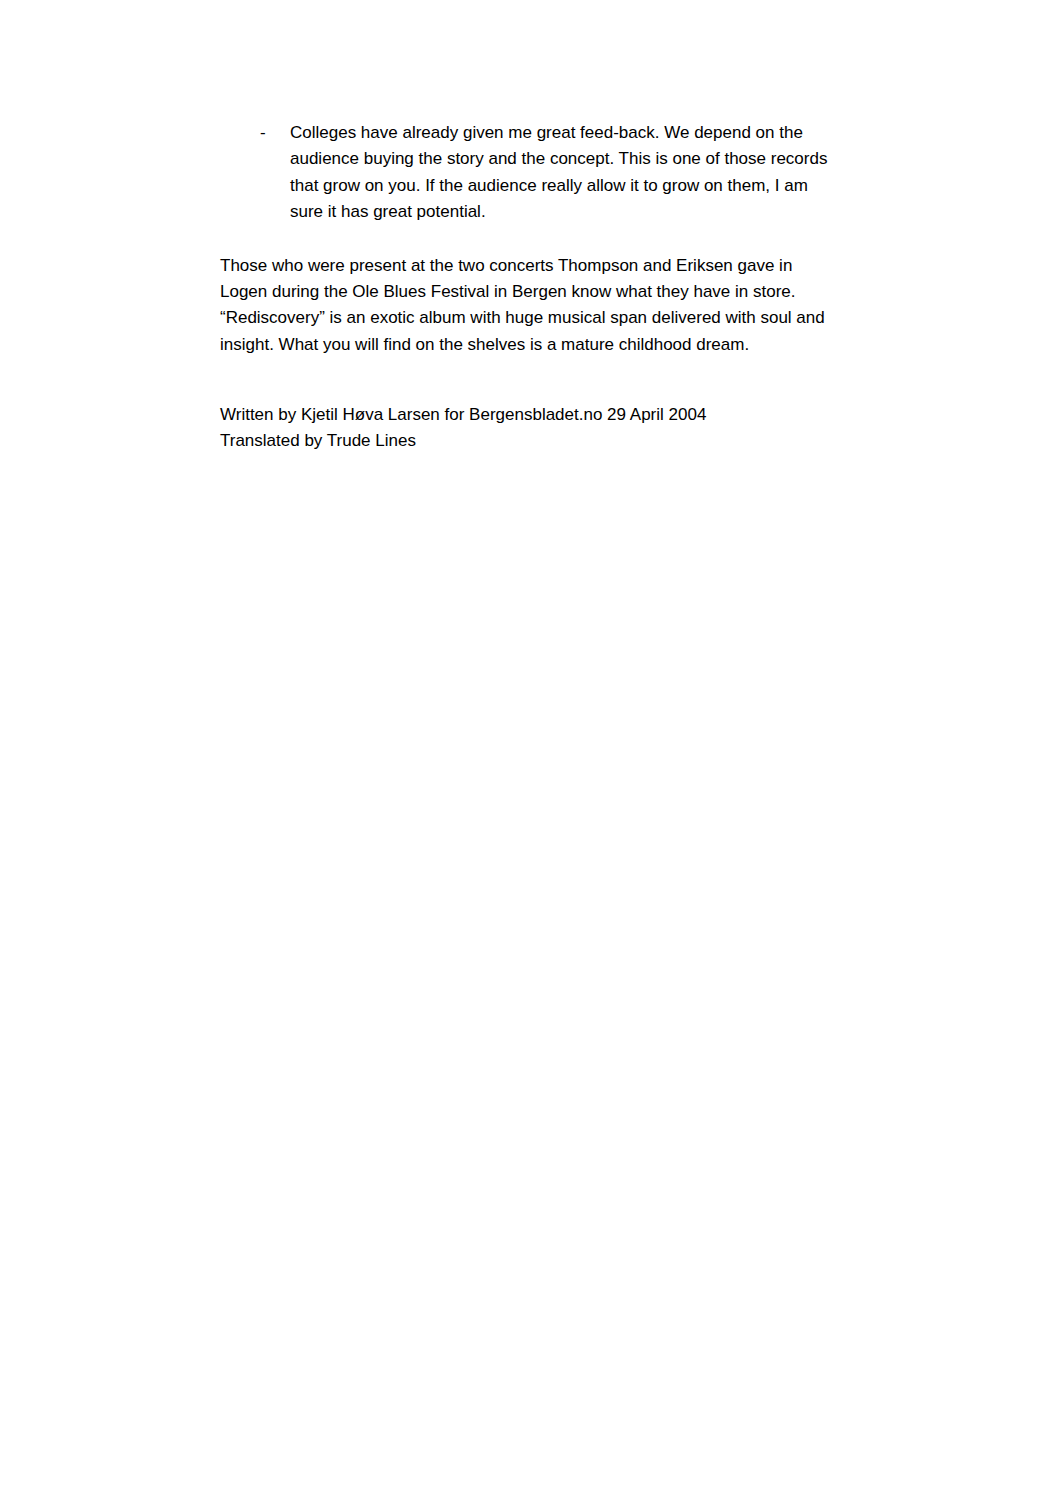Colleges have already given me great feed-back. We depend on the audience buying the story and the concept. This is one of those records that grow on you. If the audience really allow it to grow on them, I am sure it has great potential.
Those who were present at the two concerts Thompson and Eriksen gave in Logen during the Ole Blues Festival in Bergen know what they have in store. “Rediscovery” is an exotic album with huge musical span delivered with soul and insight. What you will find on the shelves is a mature childhood dream.
Written by Kjetil Høva Larsen for Bergensbladet.no 29 April 2004 Translated by Trude Lines